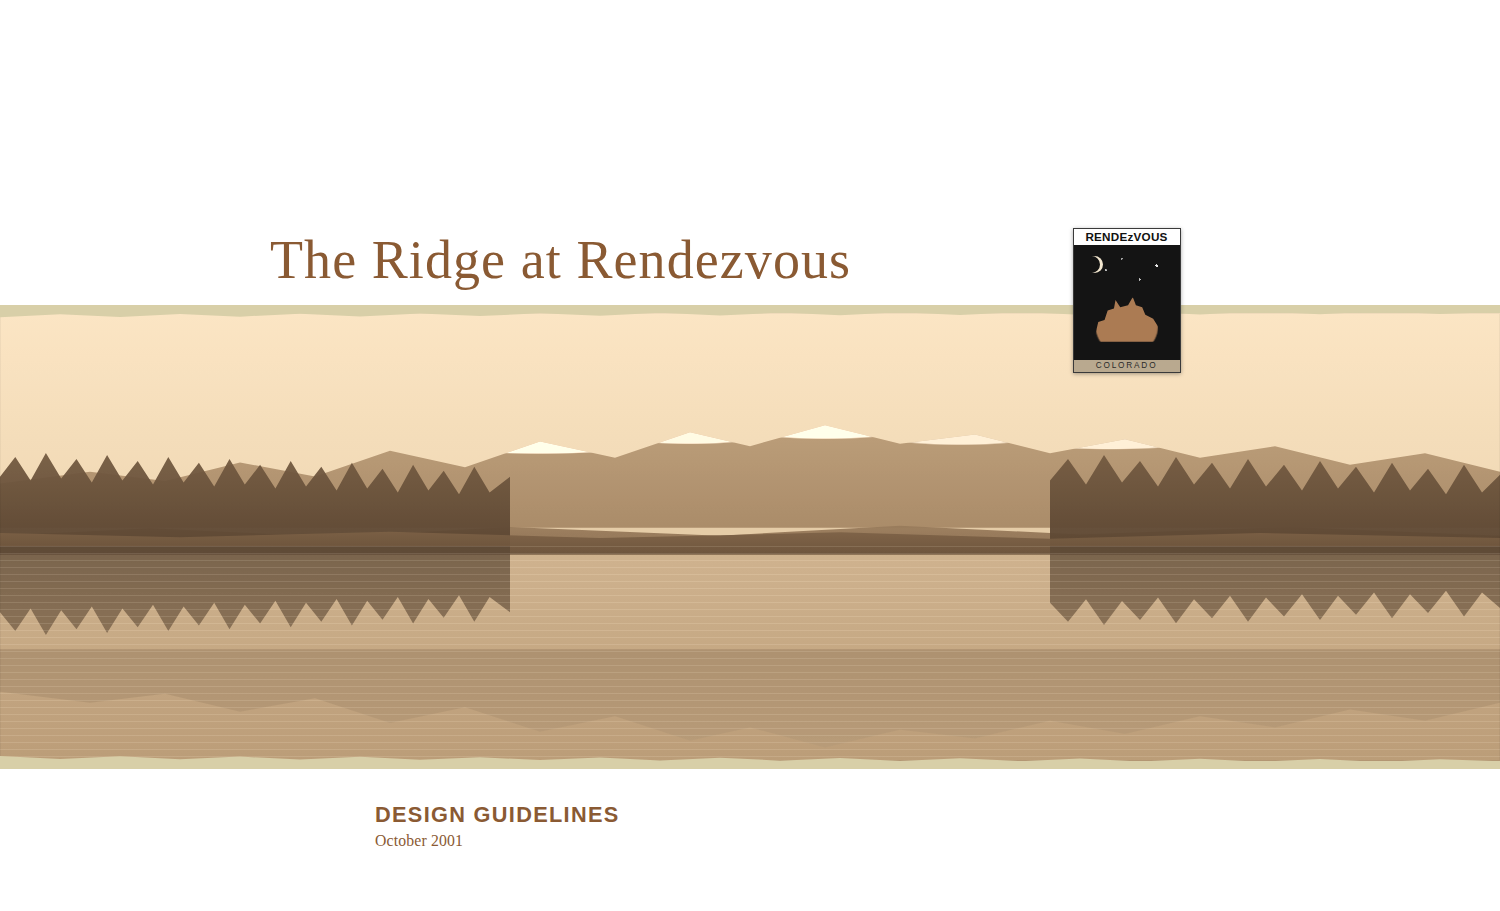The Ridge at Rendezvous
RENDEz VOUS
Colorado
Design Guidelines
October 2001